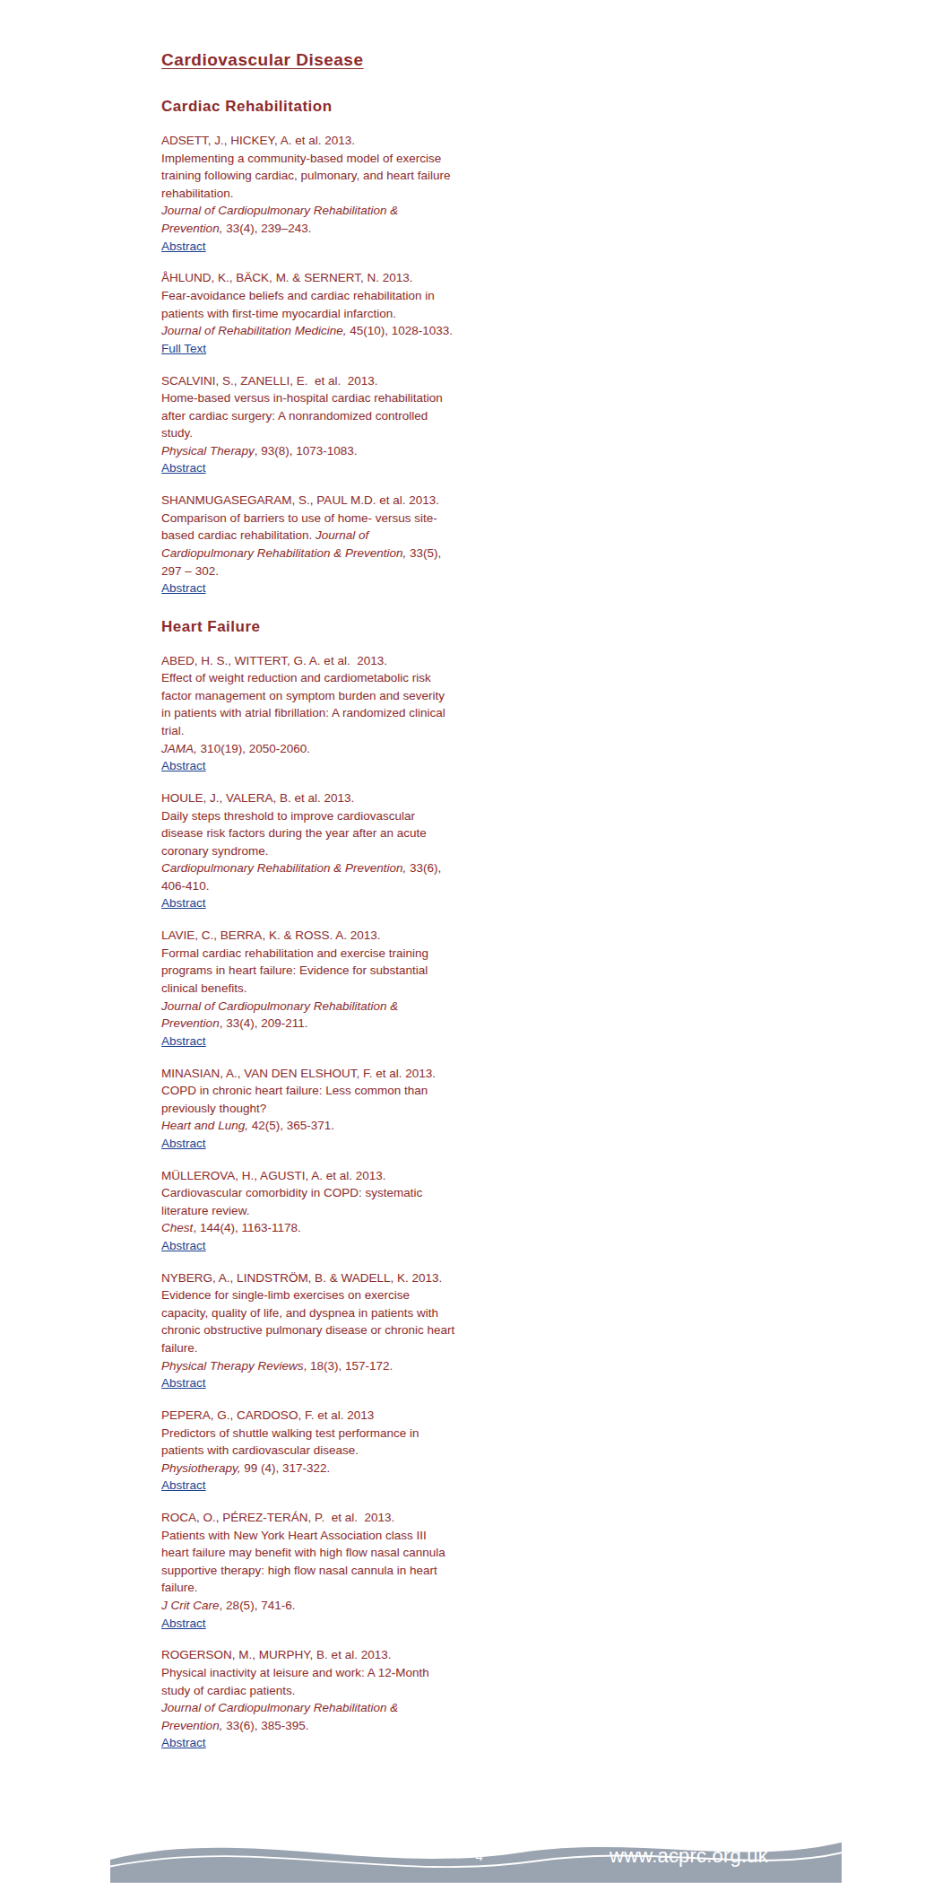Cardiovascular Disease
Cardiac Rehabilitation
ADSETT, J., HICKEY, A. et al. 2013. Implementing a community-based model of exercise training following cardiac, pulmonary, and heart failure rehabilitation. Journal of Cardiopulmonary Rehabilitation & Prevention, 33(4), 239–243. Abstract
ÅHLUND, K., BÄCK, M. & SERNERT, N. 2013. Fear-avoidance beliefs and cardiac rehabilitation in patients with first-time myocardial infarction. Journal of Rehabilitation Medicine, 45(10), 1028-1033. Full Text
SCALVINI, S., ZANELLI, E. et al. 2013. Home-based versus in-hospital cardiac rehabilitation after cardiac surgery: A nonrandomized controlled study. Physical Therapy, 93(8), 1073-1083. Abstract
SHANMUGASEGARAM, S., PAUL M.D. et al. 2013. Comparison of barriers to use of home- versus site-based cardiac rehabilitation. Journal of Cardiopulmonary Rehabilitation & Prevention, 33(5), 297 – 302. Abstract
Heart Failure
ABED, H. S., WITTERT, G. A. et al. 2013. Effect of weight reduction and cardiometabolic risk factor management on symptom burden and severity in patients with atrial fibrillation: A randomized clinical trial. JAMA, 310(19), 2050-2060. Abstract
HOULE, J., VALERA, B. et al. 2013. Daily steps threshold to improve cardiovascular disease risk factors during the year after an acute coronary syndrome. Cardiopulmonary Rehabilitation & Prevention, 33(6), 406-410. Abstract
LAVIE, C., BERRA, K. & ROSS. A. 2013. Formal cardiac rehabilitation and exercise training programs in heart failure: Evidence for substantial clinical benefits. Journal of Cardiopulmonary Rehabilitation & Prevention, 33(4), 209-211. Abstract
MINASIAN, A., VAN DEN ELSHOUT, F. et al. 2013. COPD in chronic heart failure: Less common than previously thought? Heart and Lung, 42(5), 365-371. Abstract
MÜLLEROVA, H., AGUSTI, A. et al. 2013. Cardiovascular comorbidity in COPD: systematic literature review. Chest, 144(4), 1163-1178. Abstract
NYBERG, A., LINDSTRÖM, B. & WADELL, K. 2013. Evidence for single-limb exercises on exercise capacity, quality of life, and dyspnea in patients with chronic obstructive pulmonary disease or chronic heart failure. Physical Therapy Reviews, 18(3), 157-172. Abstract
PEPERA, G., CARDOSO, F. et al. 2013 Predictors of shuttle walking test performance in patients with cardiovascular disease. Physiotherapy, 99 (4), 317-322. Abstract
ROCA, O., PÉREZ-TERÁN, P. et al. 2013. Patients with New York Heart Association class III heart failure may benefit with high flow nasal cannula supportive therapy: high flow nasal cannula in heart failure. J Crit Care, 28(5), 741-6. Abstract
ROGERSON, M., MURPHY, B. et al. 2013. Physical inactivity at leisure and work: A 12-Month study of cardiac patients. Journal of Cardiopulmonary Rehabilitation & Prevention, 33(6), 385-395. Abstract
4 www.acprc.org.uk